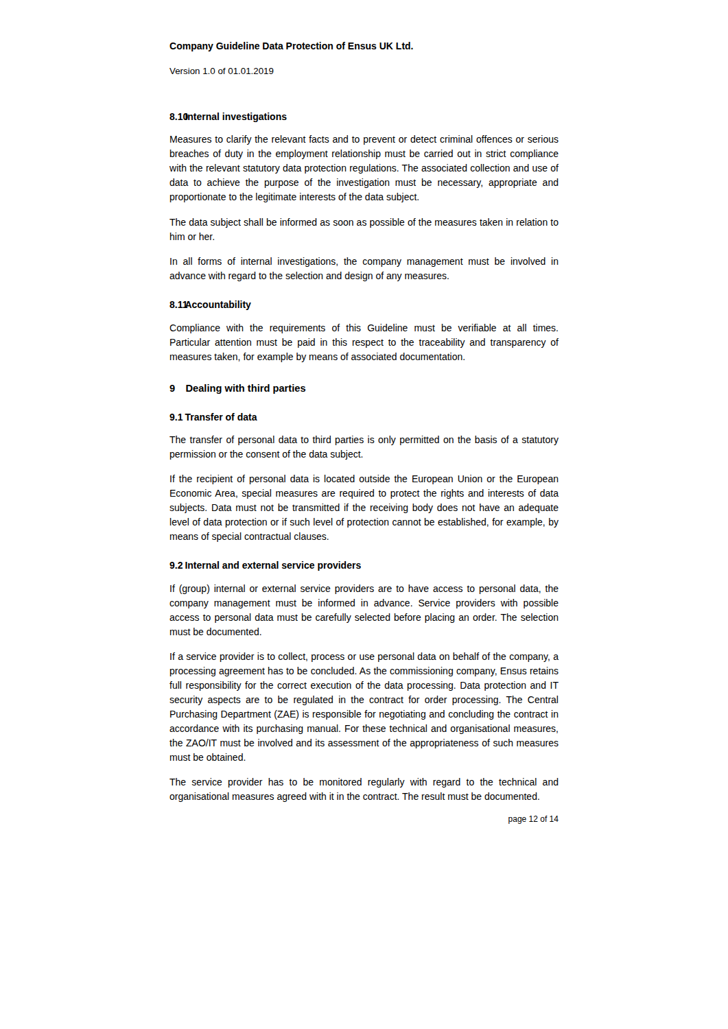Company Guideline Data Protection of Ensus UK Ltd.
Version 1.0 of 01.01.2019
8.10 Internal investigations
Measures to clarify the relevant facts and to prevent or detect criminal offences or serious breaches of duty in the employment relationship must be carried out in strict compliance with the relevant statutory data protection regulations. The associated collection and use of data to achieve the purpose of the investigation must be necessary, appropriate and proportionate to the legitimate interests of the data subject.
The data subject shall be informed as soon as possible of the measures taken in relation to him or her.
In all forms of internal investigations, the company management must be involved in advance with regard to the selection and design of any measures.
8.11 Accountability
Compliance with the requirements of this Guideline must be verifiable at all times. Particular attention must be paid in this respect to the traceability and transparency of measures taken, for example by means of associated documentation.
9 Dealing with third parties
9.1 Transfer of data
The transfer of personal data to third parties is only permitted on the basis of a statutory permission or the consent of the data subject.
If the recipient of personal data is located outside the European Union or the European Economic Area, special measures are required to protect the rights and interests of data subjects. Data must not be transmitted if the receiving body does not have an adequate level of data protection or if such level of protection cannot be established, for example, by means of special contractual clauses.
9.2 Internal and external service providers
If (group) internal or external service providers are to have access to personal data, the company management must be informed in advance. Service providers with possible access to personal data must be carefully selected before placing an order. The selection must be documented.
If a service provider is to collect, process or use personal data on behalf of the company, a processing agreement has to be concluded. As the commissioning company, Ensus retains full responsibility for the correct execution of the data processing. Data protection and IT security aspects are to be regulated in the contract for order processing. The Central Purchasing Department (ZAE) is responsible for negotiating and concluding the contract in accordance with its purchasing manual. For these technical and organisational measures, the ZAO/IT must be involved and its assessment of the appropriateness of such measures must be obtained.
The service provider has to be monitored regularly with regard to the technical and organisational measures agreed with it in the contract. The result must be documented.
page 12 of 14